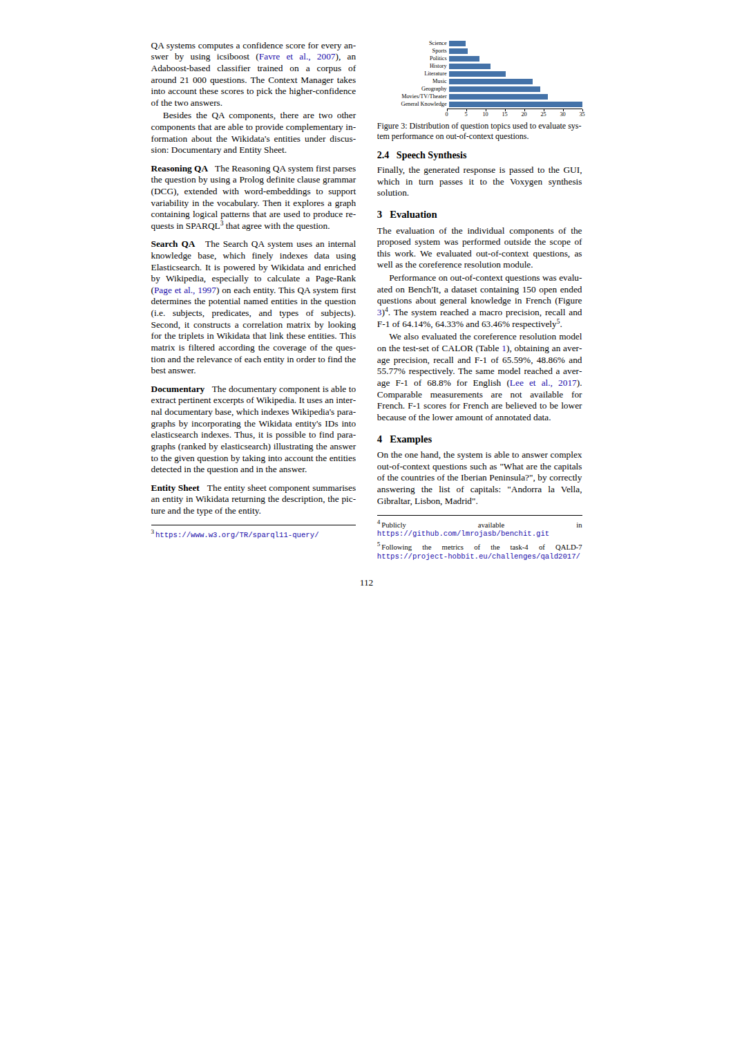QA systems computes a confidence score for every answer by using icsiboost (Favre et al., 2007), an Adaboost-based classifier trained on a corpus of around 21 000 questions. The Context Manager takes into account these scores to pick the higher-confidence of the two answers.
Besides the QA components, there are two other components that are able to provide complementary information about the Wikidata's entities under discussion: Documentary and Entity Sheet.
Reasoning QA The Reasoning QA system first parses the question by using a Prolog definite clause grammar (DCG), extended with word-embeddings to support variability in the vocabulary. Then it explores a graph containing logical patterns that are used to produce requests in SPARQL3 that agree with the question.
Search QA The Search QA system uses an internal knowledge base, which finely indexes data using Elasticsearch. It is powered by Wikidata and enriched by Wikipedia, especially to calculate a Page-Rank (Page et al., 1997) on each entity. This QA system first determines the potential named entities in the question (i.e. subjects, predicates, and types of subjects). Second, it constructs a correlation matrix by looking for the triplets in Wikidata that link these entities. This matrix is filtered according the coverage of the question and the relevance of each entity in order to find the best answer.
Documentary The documentary component is able to extract pertinent excerpts of Wikipedia. It uses an internal documentary base, which indexes Wikipedia's paragraphs by incorporating the Wikidata entity's IDs into elasticsearch indexes. Thus, it is possible to find paragraphs (ranked by elasticsearch) illustrating the answer to the given question by taking into account the entities detected in the question and in the answer.
Entity Sheet The entity sheet component summarises an entity in Wikidata returning the description, the picture and the type of the entity.
3 https://www.w3.org/TR/sparql11-query/
| Science | |
| Sports | |
| Politics | |
| History | |
| Literature | |
| Music | |
| Geography | |
| Movies/TV/Theater | |
| General Knowledge | |
0 5 10 15 20 25 30 35
Figure 3: Distribution of question topics used to evaluate system performance on out-of-context questions.
2.4 Speech Synthesis
Finally, the generated response is passed to the GUI, which in turn passes it to the Voxygen synthesis solution.
3 Evaluation
The evaluation of the individual components of the proposed system was performed outside the scope of this work. We evaluated out-of-context questions, as well as the coreference resolution module.
Performance on out-of-context questions was evaluated on Bench'It, a dataset containing 150 open ended questions about general knowledge in French (Figure 3)4. The system reached a macro precision, recall and F-1 of 64.14%, 64.33% and 63.46% respectively5.
We also evaluated the coreference resolution model on the test-set of CALOR (Table 1), obtaining an average precision, recall and F-1 of 65.59%, 48.86% and 55.77% respectively. The same model reached a average F-1 of 68.8% for English (Lee et al., 2017). Comparable measurements are not available for French. F-1 scores for French are believed to be lower because of the lower amount of annotated data.
4 Examples
On the one hand, the system is able to answer complex out-of-context questions such as "What are the capitals of the countries of the Iberian Peninsula?", by correctly answering the list of capitals: "Andorra la Vella, Gibraltar, Lisbon, Madrid".
4 Publicly available in https://github.com/lmrojasb/benchit.git
5 Following the metrics of the task-4 of QALD-7 https://project-hobbit.eu/challenges/qald2017/
112